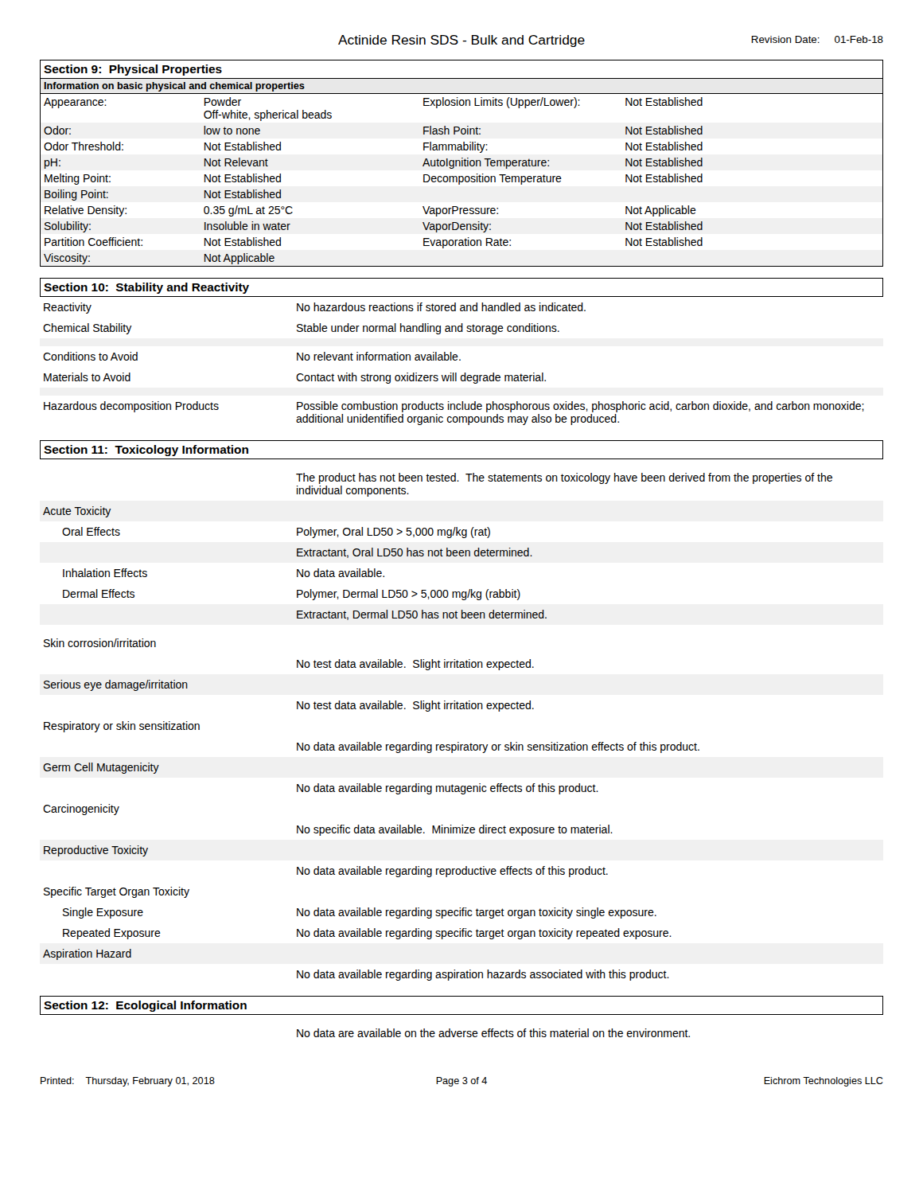Actinide Resin SDS - Bulk and Cartridge
Revision Date:01-Feb-18
Section 9: Physical Properties
| Information on basic physical and chemical properties |
| Appearance: | Powder Off-white, spherical beads | Explosion Limits (Upper/Lower): | Not Established |
| Odor: | low to none | Flash Point: | Not Established |
| Odor Threshold: | Not Established | Flammability: | Not Established |
| pH: | Not Relevant | AutoIgnition Temperature: | Not Established |
| Melting Point: | Not Established | Decomposition Temperature | Not Established |
| Boiling Point: | Not Established | | |
| Relative Density: | 0.35 g/mL at 25°C | VaporPressure: | Not Applicable |
| Solubility: | Insoluble in water | VaporDensity: | Not Established |
| Partition Coefficient: | Not Established | Evaporation Rate: | Not Established |
| Viscosity: | Not Applicable | | |
Section 10: Stability and Reactivity
| Reactivity | No hazardous reactions if stored and handled as indicated. |
| Chemical Stability | Stable under normal handling and storage conditions. |
| Conditions to Avoid | No relevant information available. |
| Materials to Avoid | Contact with strong oxidizers will degrade material. |
| Hazardous decomposition Products | Possible combustion products include phosphorous oxides, phosphoric acid, carbon dioxide, and carbon monoxide; additional unidentified organic compounds may also be produced. |
Section 11: Toxicology Information
| | The product has not been tested. The statements on toxicology have been derived from the properties of the individual components. |
| Acute Toxicity |
| Oral Effects | Polymer, Oral LD50 > 5,000 mg/kg (rat) |
| | Extractant, Oral LD50 has not been determined. |
| Inhalation Effects | No data available. |
| Dermal Effects | Polymer, Dermal LD50 > 5,000 mg/kg (rabbit) |
| | Extractant, Dermal LD50 has not been determined. |
| Skin corrosion/irritation | |
| | No test data available. Slight irritation expected. |
| Serious eye damage/irritation |
| | No test data available. Slight irritation expected. |
| Respiratory or skin sensitization | |
| | No data available regarding respiratory or skin sensitization effects of this product. |
| Germ Cell Mutagenicity |
| | No data available regarding mutagenic effects of this product. |
| Carcinogenicity | |
| | No specific data available. Minimize direct exposure to material. |
| Reproductive Toxicity |
| | No data available regarding reproductive effects of this product. |
| Specific Target Organ Toxicity | |
| Single Exposure | No data available regarding specific target organ toxicity single exposure. |
| Repeated Exposure | No data available regarding specific target organ toxicity repeated exposure. |
| Aspiration Hazard |
| | No data available regarding aspiration hazards associated with this product. |
Section 12: Ecological Information
| | No data are available on the adverse effects of this material on the environment. |
Printed: Thursday, February 01, 2018
Page 3 of 4
Eichrom Technologies LLC